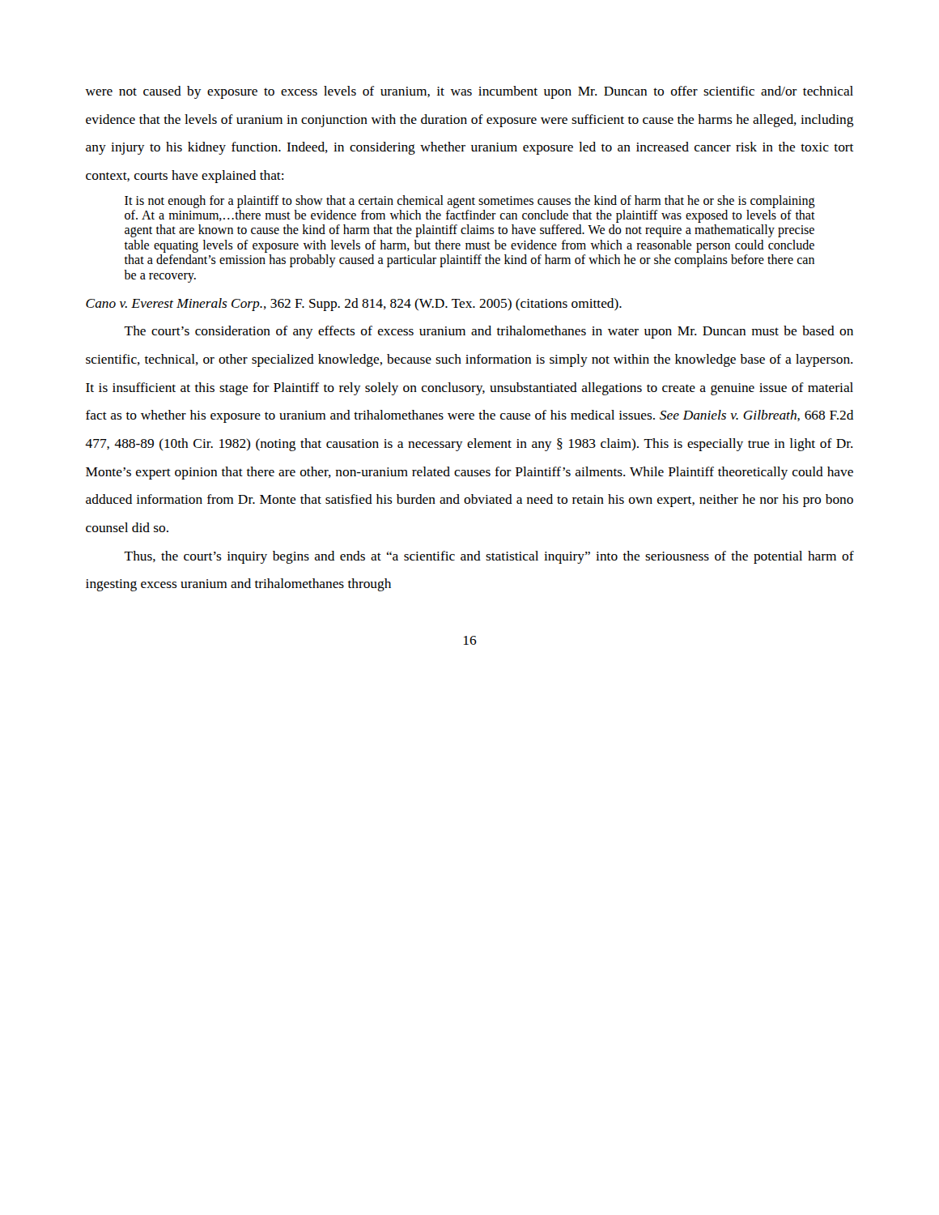were not caused by exposure to excess levels of uranium, it was incumbent upon Mr. Duncan to offer scientific and/or technical evidence that the levels of uranium in conjunction with the duration of exposure were sufficient to cause the harms he alleged, including any injury to his kidney function. Indeed, in considering whether uranium exposure led to an increased cancer risk in the toxic tort context, courts have explained that:
It is not enough for a plaintiff to show that a certain chemical agent sometimes causes the kind of harm that he or she is complaining of. At a minimum,…there must be evidence from which the factfinder can conclude that the plaintiff was exposed to levels of that agent that are known to cause the kind of harm that the plaintiff claims to have suffered. We do not require a mathematically precise table equating levels of exposure with levels of harm, but there must be evidence from which a reasonable person could conclude that a defendant’s emission has probably caused a particular plaintiff the kind of harm of which he or she complains before there can be a recovery.
Cano v. Everest Minerals Corp., 362 F. Supp. 2d 814, 824 (W.D. Tex. 2005) (citations omitted).
The court’s consideration of any effects of excess uranium and trihalomethanes in water upon Mr. Duncan must be based on scientific, technical, or other specialized knowledge, because such information is simply not within the knowledge base of a layperson. It is insufficient at this stage for Plaintiff to rely solely on conclusory, unsubstantiated allegations to create a genuine issue of material fact as to whether his exposure to uranium and trihalomethanes were the cause of his medical issues. See Daniels v. Gilbreath, 668 F.2d 477, 488-89 (10th Cir. 1982) (noting that causation is a necessary element in any § 1983 claim). This is especially true in light of Dr. Monte’s expert opinion that there are other, non-uranium related causes for Plaintiff’s ailments. While Plaintiff theoretically could have adduced information from Dr. Monte that satisfied his burden and obviated a need to retain his own expert, neither he nor his pro bono counsel did so.
Thus, the court’s inquiry begins and ends at “a scientific and statistical inquiry” into the seriousness of the potential harm of ingesting excess uranium and trihalomethanes through
16